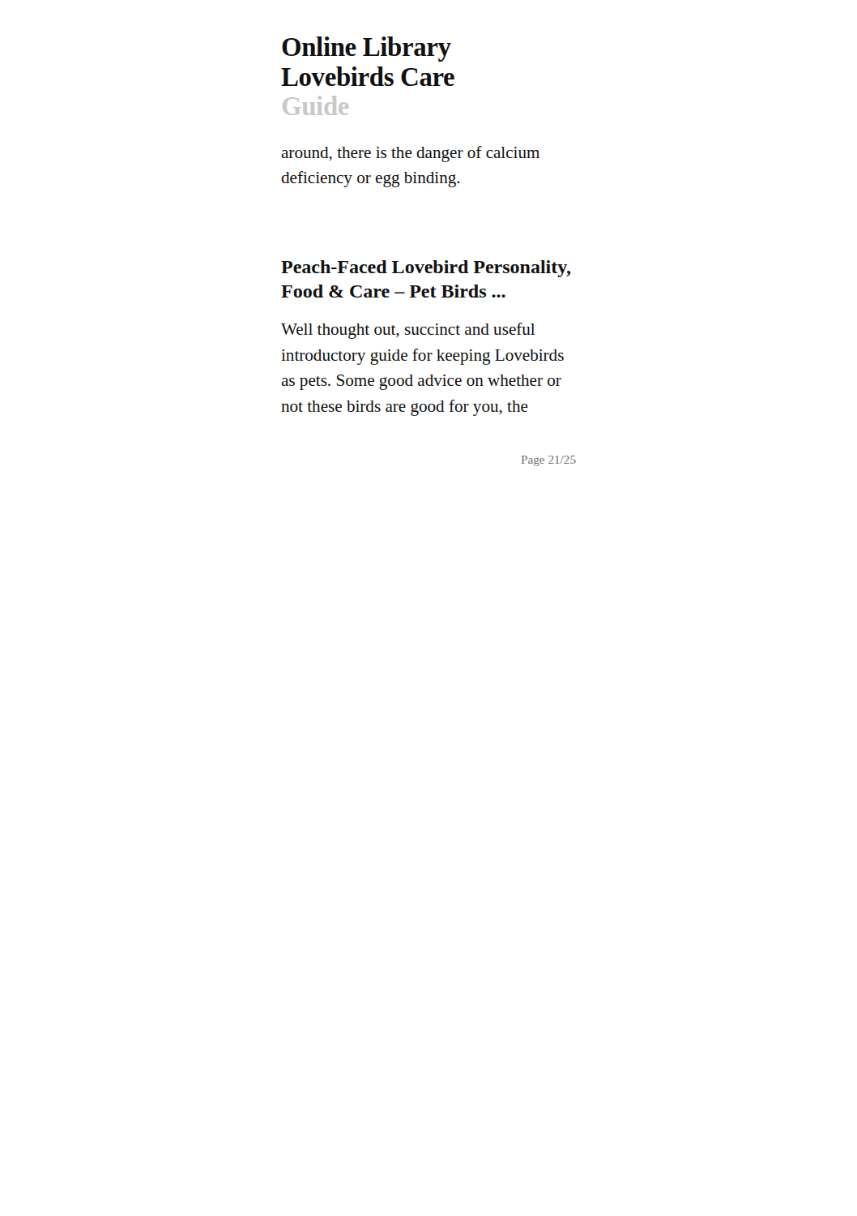Online Library
Lovebirds Care
Guide
around, there is the danger of calcium deficiency or egg binding.
Peach-Faced Lovebird Personality, Food & Care – Pet Birds ...
Well thought out, succinct and useful introductory guide for keeping Lovebirds as pets. Some good advice on whether or not these birds are good for you, the
Page 21/25